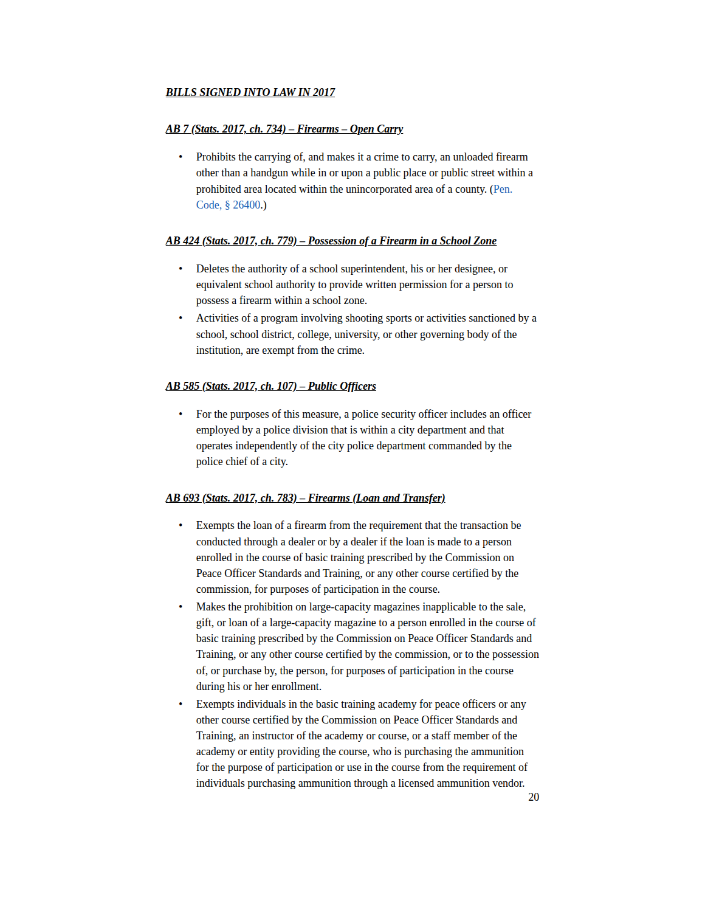BILLS SIGNED INTO LAW IN 2017
AB 7 (Stats. 2017, ch. 734) – Firearms – Open Carry
Prohibits the carrying of, and makes it a crime to carry, an unloaded firearm other than a handgun while in or upon a public place or public street within a prohibited area located within the unincorporated area of a county. (Pen. Code, § 26400.)
AB 424 (Stats. 2017, ch. 779) – Possession of a Firearm in a School Zone
Deletes the authority of a school superintendent, his or her designee, or equivalent school authority to provide written permission for a person to possess a firearm within a school zone.
Activities of a program involving shooting sports or activities sanctioned by a school, school district, college, university, or other governing body of the institution, are exempt from the crime.
AB 585 (Stats. 2017, ch. 107) – Public Officers
For the purposes of this measure, a police security officer includes an officer employed by a police division that is within a city department and that operates independently of the city police department commanded by the police chief of a city.
AB 693 (Stats. 2017, ch. 783) – Firearms (Loan and Transfer)
Exempts the loan of a firearm from the requirement that the transaction be conducted through a dealer or by a dealer if the loan is made to a person enrolled in the course of basic training prescribed by the Commission on Peace Officer Standards and Training, or any other course certified by the commission, for purposes of participation in the course.
Makes the prohibition on large-capacity magazines inapplicable to the sale, gift, or loan of a large-capacity magazine to a person enrolled in the course of basic training prescribed by the Commission on Peace Officer Standards and Training, or any other course certified by the commission, or to the possession of, or purchase by, the person, for purposes of participation in the course during his or her enrollment.
Exempts individuals in the basic training academy for peace officers or any other course certified by the Commission on Peace Officer Standards and Training, an instructor of the academy or course, or a staff member of the academy or entity providing the course, who is purchasing the ammunition for the purpose of participation or use in the course from the requirement of individuals purchasing ammunition through a licensed ammunition vendor.
20